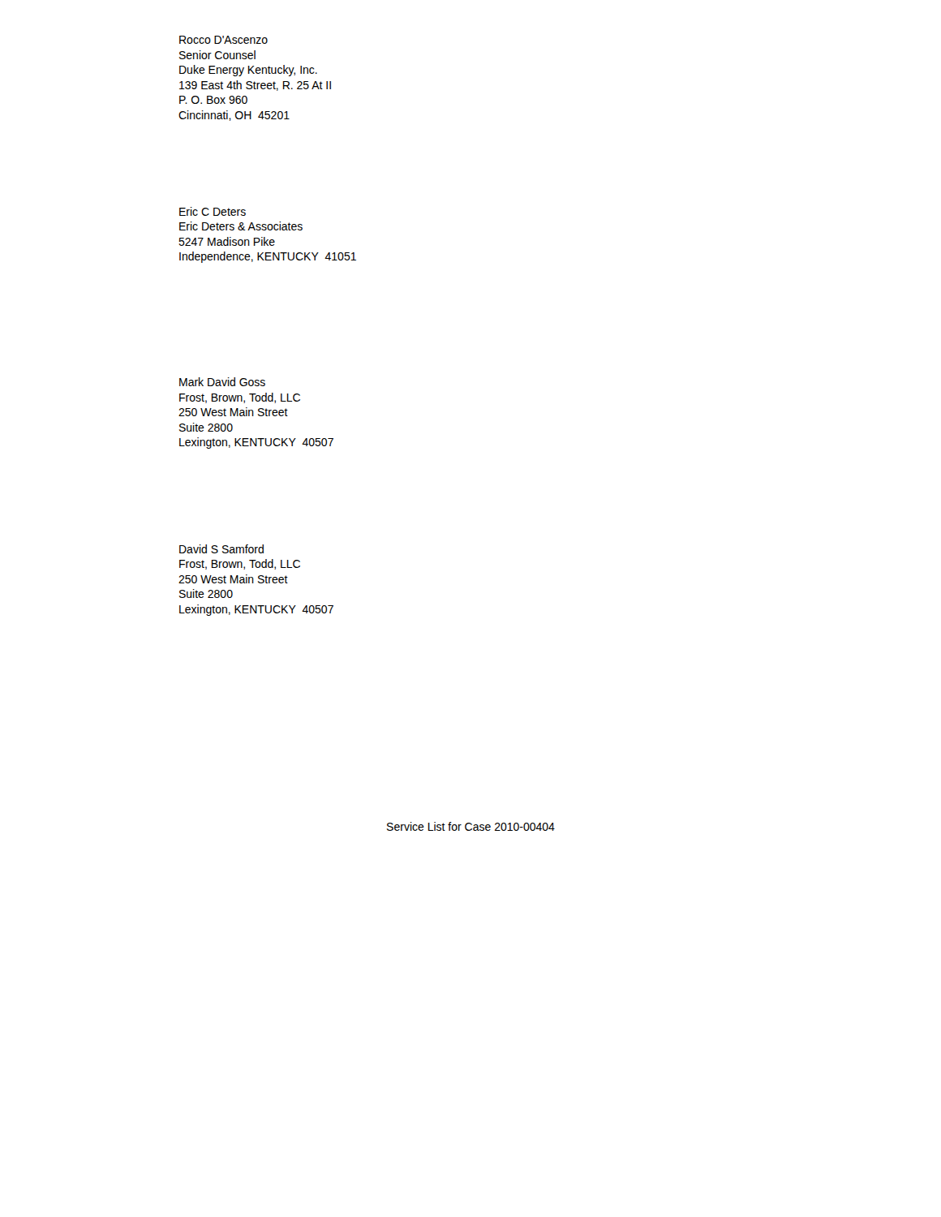Rocco D'Ascenzo
Senior Counsel
Duke Energy Kentucky, Inc.
139 East 4th Street, R. 25 At II
P. O. Box 960
Cincinnati, OH 45201
Eric C Deters
Eric Deters & Associates
5247 Madison Pike
Independence, KENTUCKY 41051
Mark David Goss
Frost, Brown, Todd, LLC
250 West Main Street
Suite 2800
Lexington, KENTUCKY 40507
David S Samford
Frost, Brown, Todd, LLC
250 West Main Street
Suite 2800
Lexington, KENTUCKY 40507
Service List for Case 2010-00404